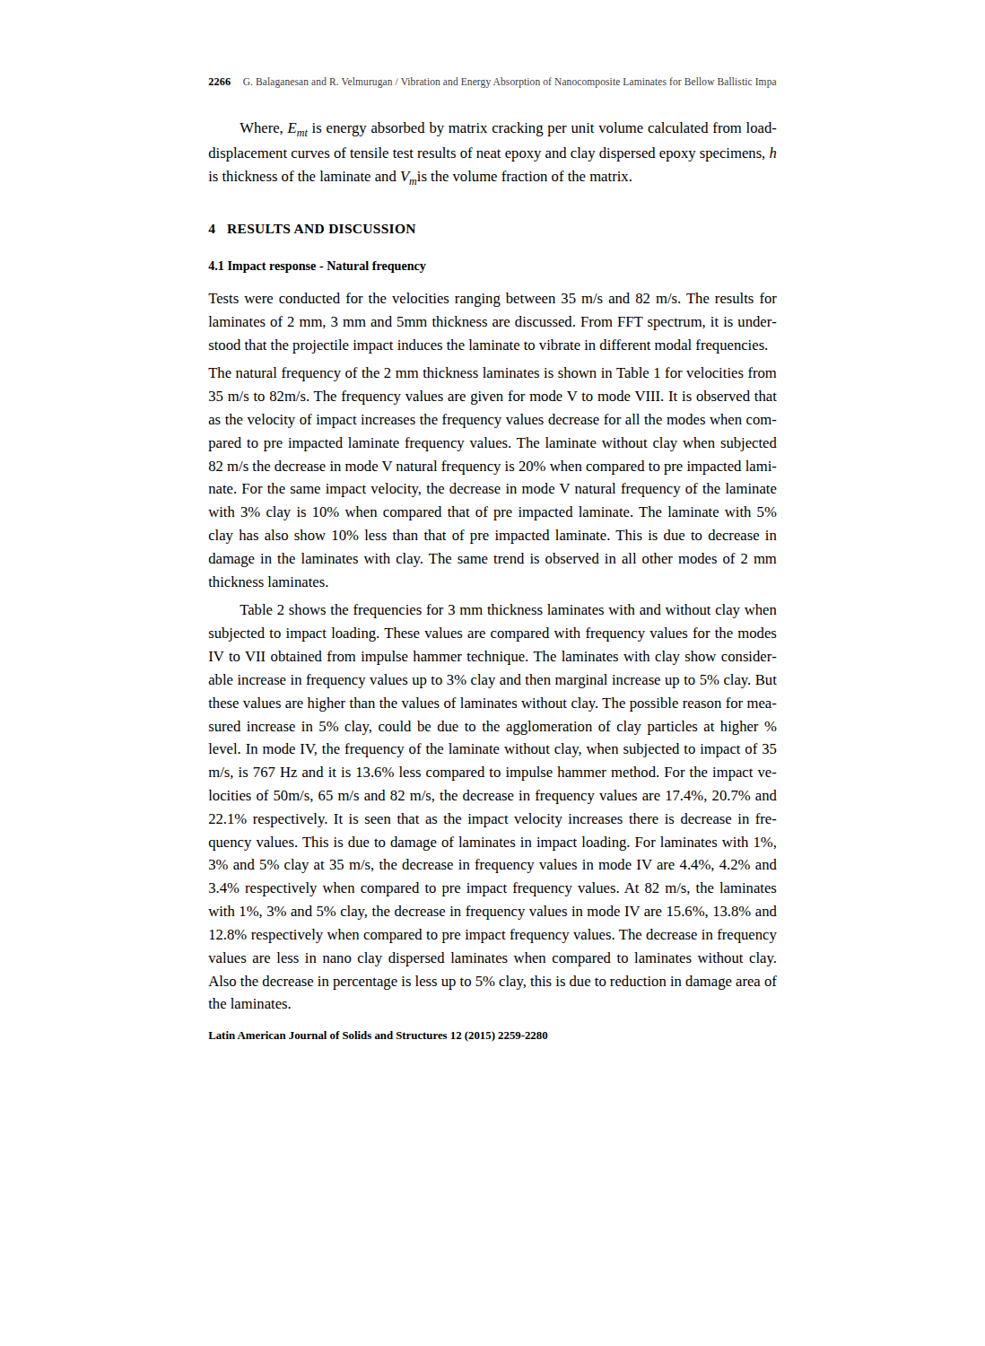2266 G. Balaganesan and R. Velmurugan / Vibration and Energy Absorption of Nanocomposite Laminates for Bellow Ballistic Impact Loading
Where, Emt is energy absorbed by matrix cracking per unit volume calculated from load-displacement curves of tensile test results of neat epoxy and clay dispersed epoxy specimens, h is thickness of the laminate and Vmis the volume fraction of the matrix.
4 RESULTS AND DISCUSSION
4.1 Impact response - Natural frequency
Tests were conducted for the velocities ranging between 35 m/s and 82 m/s. The results for laminates of 2 mm, 3 mm and 5mm thickness are discussed. From FFT spectrum, it is understood that the projectile impact induces the laminate to vibrate in different modal frequencies.
The natural frequency of the 2 mm thickness laminates is shown in Table 1 for velocities from 35 m/s to 82m/s. The frequency values are given for mode V to mode VIII. It is observed that as the velocity of impact increases the frequency values decrease for all the modes when compared to pre impacted laminate frequency values. The laminate without clay when subjected 82 m/s the decrease in mode V natural frequency is 20% when compared to pre impacted laminate. For the same impact velocity, the decrease in mode V natural frequency of the laminate with 3% clay is 10% when compared that of pre impacted laminate. The laminate with 5% clay has also show 10% less than that of pre impacted laminate. This is due to decrease in damage in the laminates with clay. The same trend is observed in all other modes of 2 mm thickness laminates.
Table 2 shows the frequencies for 3 mm thickness laminates with and without clay when subjected to impact loading. These values are compared with frequency values for the modes IV to VII obtained from impulse hammer technique. The laminates with clay show considerable increase in frequency values up to 3% clay and then marginal increase up to 5% clay. But these values are higher than the values of laminates without clay. The possible reason for measured increase in 5% clay, could be due to the agglomeration of clay particles at higher % level. In mode IV, the frequency of the laminate without clay, when subjected to impact of 35 m/s, is 767 Hz and it is 13.6% less compared to impulse hammer method. For the impact velocities of 50m/s, 65 m/s and 82 m/s, the decrease in frequency values are 17.4%, 20.7% and 22.1% respectively. It is seen that as the impact velocity increases there is decrease in frequency values. This is due to damage of laminates in impact loading. For laminates with 1%, 3% and 5% clay at 35 m/s, the decrease in frequency values in mode IV are 4.4%, 4.2% and 3.4% respectively when compared to pre impact frequency values. At 82 m/s, the laminates with 1%, 3% and 5% clay, the decrease in frequency values in mode IV are 15.6%, 13.8% and 12.8% respectively when compared to pre impact frequency values. The decrease in frequency values are less in nano clay dispersed laminates when compared to laminates without clay. Also the decrease in percentage is less up to 5% clay, this is due to reduction in damage area of the laminates.
Latin American Journal of Solids and Structures 12 (2015) 2259-2280